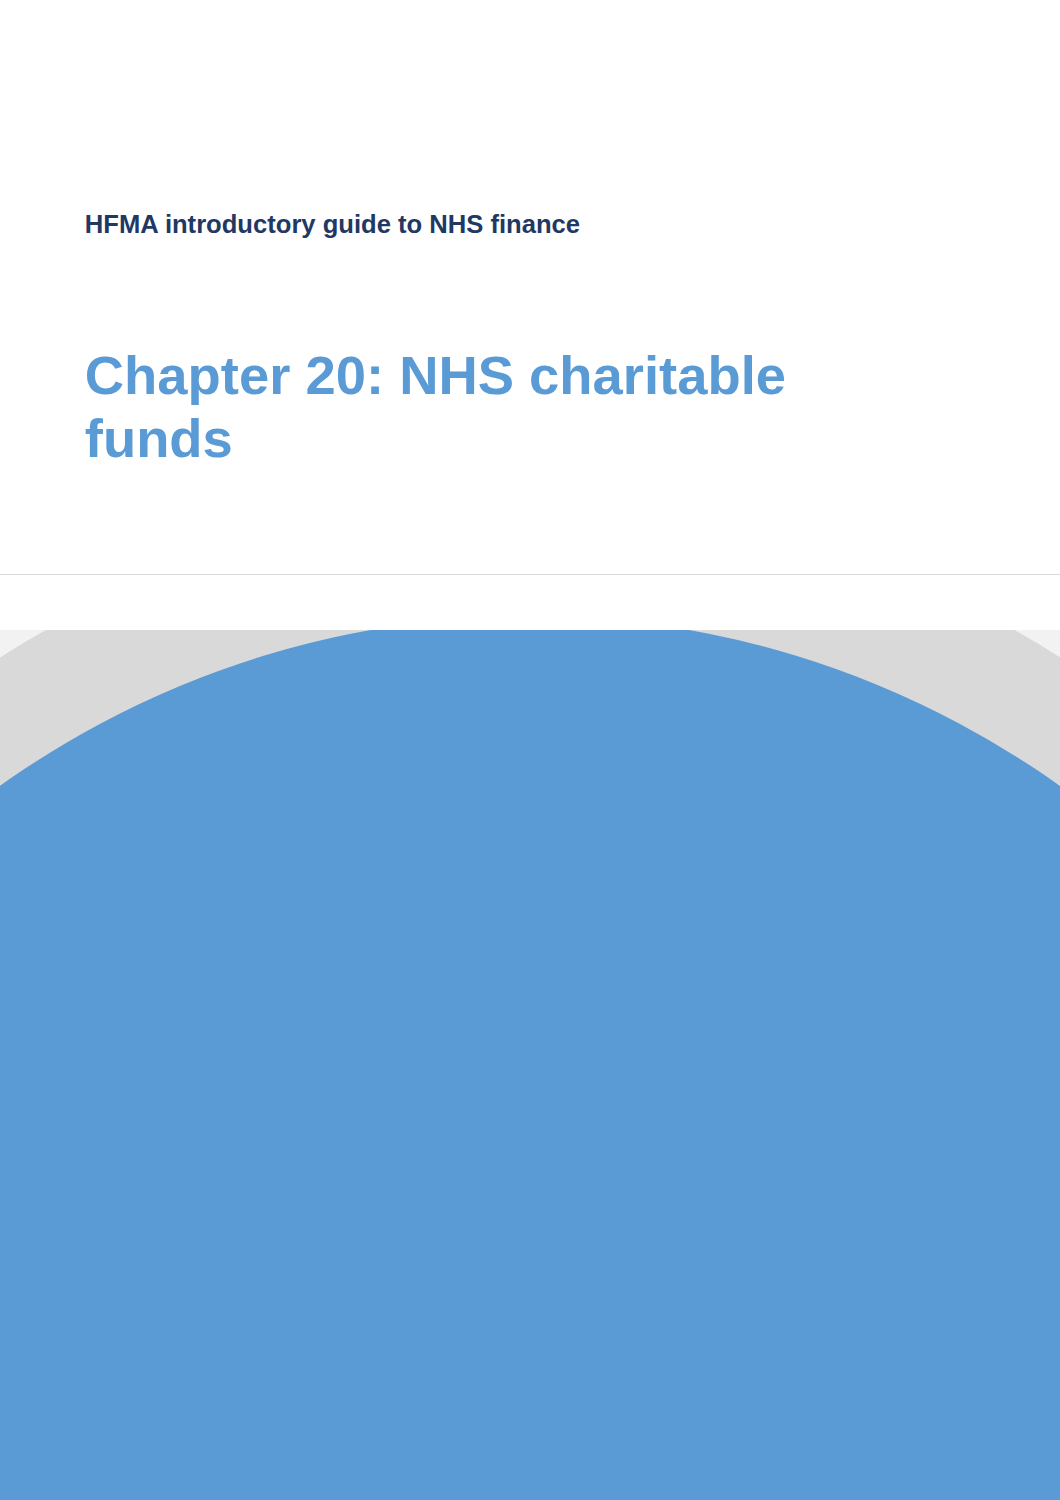HFMA introductory guide to NHS finance
Chapter 20: NHS charitable funds